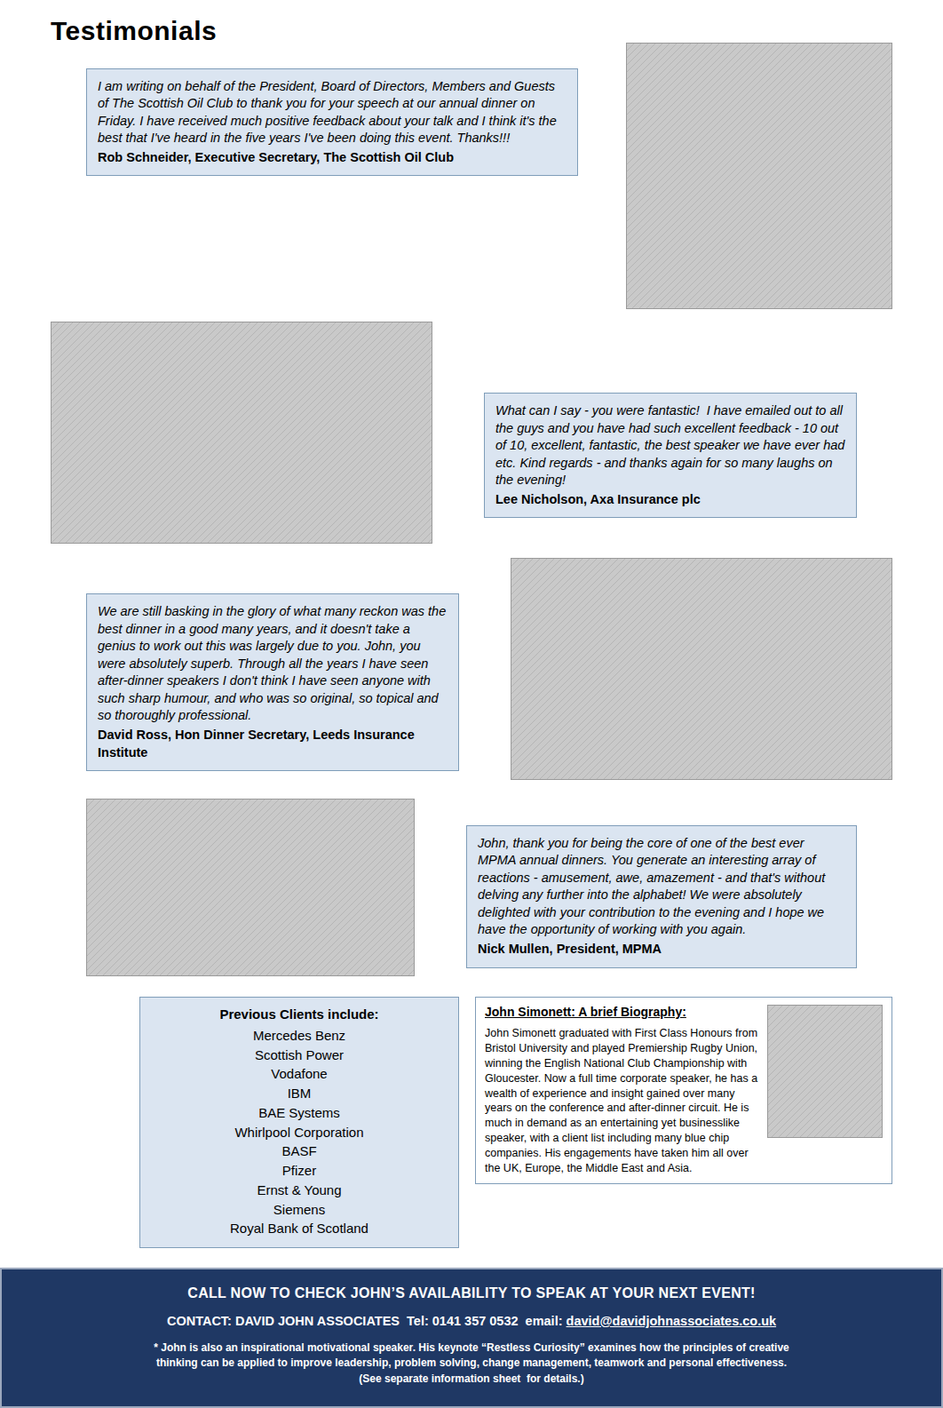Testimonials
I am writing on behalf of the President, Board of Directors, Members and Guests of The Scottish Oil Club to thank you for your speech at our annual dinner on Friday. I have received much positive feedback about your talk and I think it's the best that I've heard in the five years I've been doing this event. Thanks!!! Rob Schneider, Executive Secretary, The Scottish Oil Club
What can I say - you were fantastic! I have emailed out to all the guys and you have had such excellent feedback - 10 out of 10, excellent, fantastic, the best speaker we have ever had etc. Kind regards - and thanks again for so many laughs on the evening! Lee Nicholson, Axa Insurance plc
We are still basking in the glory of what many reckon was the best dinner in a good many years, and it doesn't take a genius to work out this was largely due to you. John, you were absolutely superb. Through all the years I have seen after-dinner speakers I don't think I have seen anyone with such sharp humour, and who was so original, so topical and so thoroughly professional. David Ross, Hon Dinner Secretary, Leeds Insurance Institute
John, thank you for being the core of one of the best ever MPMA annual dinners. You generate an interesting array of reactions - amusement, awe, amazement - and that's without delving any further into the alphabet! We were absolutely delighted with your contribution to the evening and I hope we have the opportunity of working with you again. Nick Mullen, President, MPMA
Previous Clients include:
Mercedes Benz
Scottish Power
Vodafone
IBM
BAE Systems
Whirlpool Corporation
BASF
Pfizer
Ernst & Young
Siemens
Royal Bank of Scotland
John Simonett: A brief Biography:
John Simonett graduated with First Class Honours from Bristol University and played Premiership Rugby Union, winning the English National Club Championship with Gloucester. Now a full time corporate speaker, he has a wealth of experience and insight gained over many years on the conference and after-dinner circuit. He is much in demand as an entertaining yet businesslike speaker, with a client list including many blue chip companies. His engagements have taken him all over the UK, Europe, the Middle East and Asia.
CALL NOW TO CHECK JOHN’S AVAILABILITY TO SPEAK AT YOUR NEXT EVENT!
CONTACT: DAVID JOHN ASSOCIATES Tel: 0141 357 0532 email: david@davidjohnassociates.co.uk
* John is also an inspirational motivational speaker. His keynote “Restless Curiosity” examines how the principles of creative
thinking can be applied to improve leadership, problem solving, change management, teamwork and personal effectiveness.
(See separate information sheet for details.)